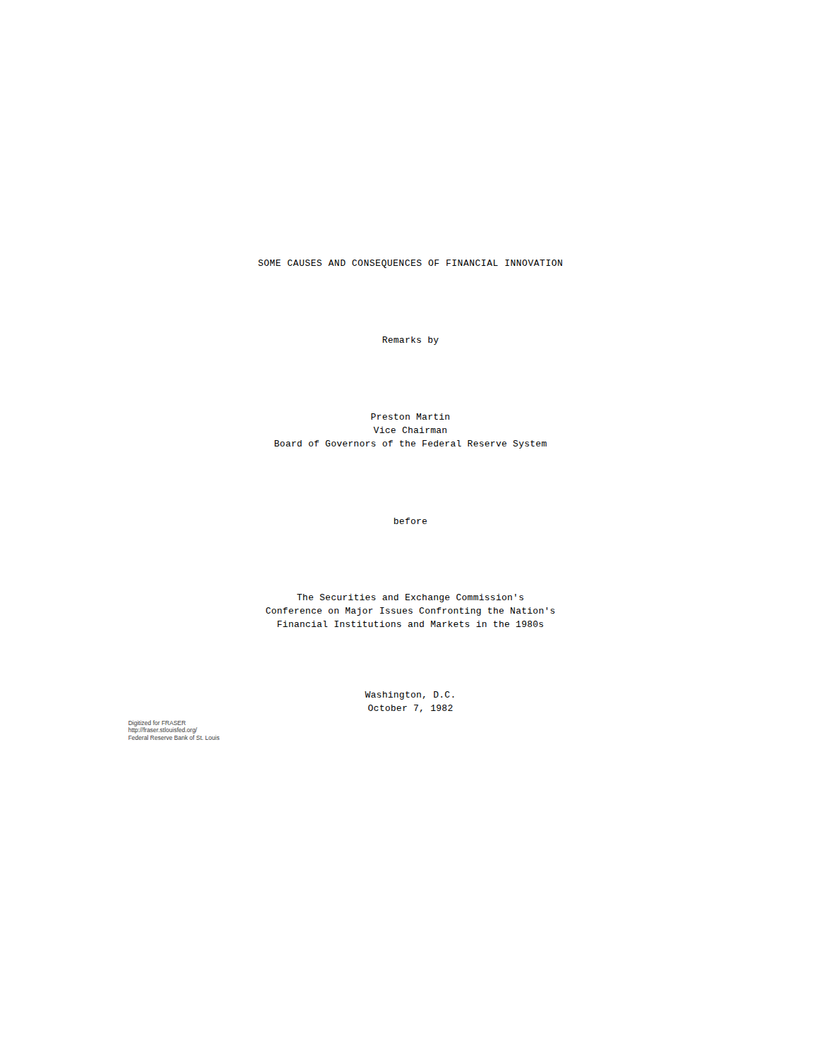SOME CAUSES AND CONSEQUENCES OF FINANCIAL INNOVATION
Remarks by
Preston Martin
Vice Chairman
Board of Governors of the Federal Reserve System
before
The Securities and Exchange Commission's
Conference on Major Issues Confronting the Nation's
Financial Institutions and Markets in the 1980s
Washington, D.C.
October 7, 1982
Digitized for FRASER
http://fraser.stlouisfed.org/
Federal Reserve Bank of St. Louis